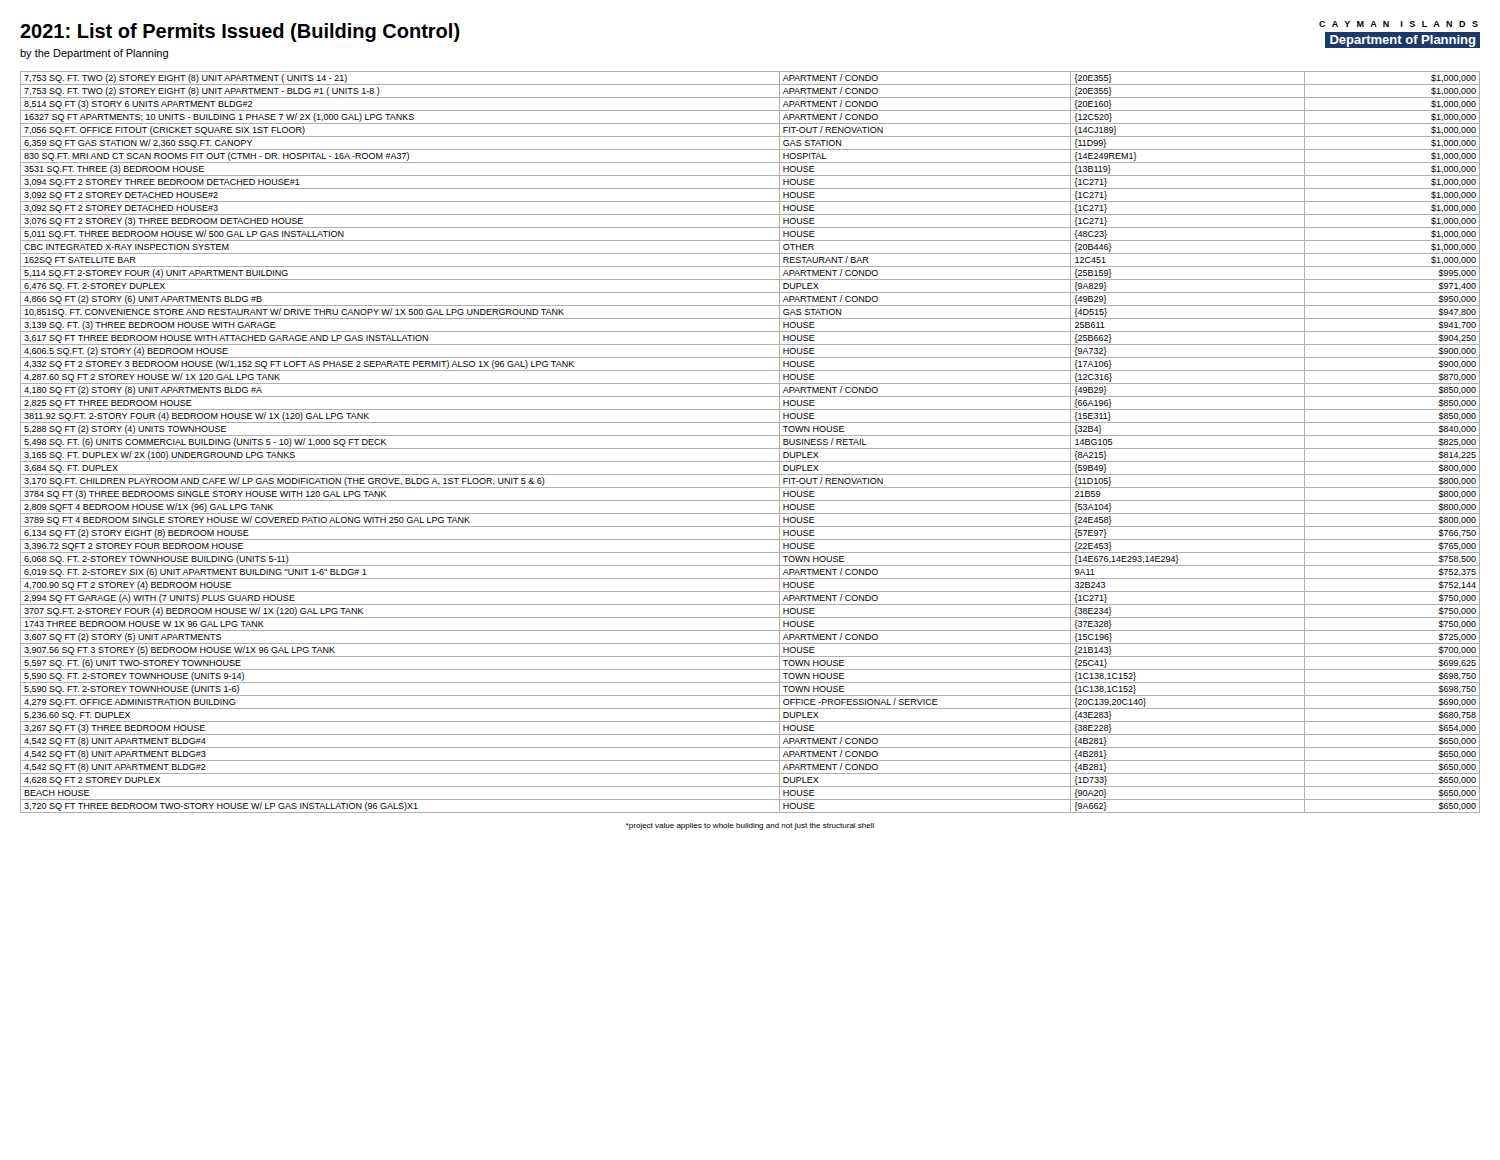2021: List of Permits Issued (Building Control)
by the Department of Planning
C A Y M A N I S L A N D S
Department of Planning
| 7,753 SQ. FT. TWO (2) STOREY EIGHT (8) UNIT APARTMENT ( UNITS 14 - 21) | APARTMENT / CONDO | {20E355} | $1,000,000 |
| 7,753 SQ. FT. TWO (2) STOREY EIGHT (8) UNIT APARTMENT - BLDG #1 ( UNITS 1-8 ) | APARTMENT / CONDO | {20E355} | $1,000,000 |
| 8,514 SQ FT (3) STORY 6 UNITS APARTMENT BLDG#2 | APARTMENT / CONDO | {20E160} | $1,000,000 |
| 16327 SQ FT APARTMENTS; 10 UNITS - BUILDING 1 PHASE 7 W/ 2X (1,000 GAL) LPG TANKS | APARTMENT / CONDO | {12C520} | $1,000,000 |
| 7,056 SQ.FT. OFFICE FITOUT (CRICKET SQUARE SIX 1ST FLOOR) | FIT-OUT / RENOVATION | {14CJ189} | $1,000,000 |
| 6,359 SQ FT GAS STATION W/ 2,360 SSQ.FT. CANOPY | GAS STATION | {11D99} | $1,000,000 |
| 830 SQ.FT. MRI AND CT SCAN ROOMS FIT OUT (CTMH - DR. HOSPITAL - 16A -ROOM #A37) | HOSPITAL | {14E249REM1} | $1,000,000 |
| 3531 SQ.FT. THREE (3) BEDROOM HOUSE | HOUSE | {13B119} | $1,000,000 |
| 3,094 SQ.FT 2 STOREY THREE BEDROOM DETACHED HOUSE#1 | HOUSE | {1C271} | $1,000,000 |
| 3,092 SQ FT 2 STOREY DETACHED HOUSE#2 | HOUSE | {1C271} | $1,000,000 |
| 3,092 SQ FT 2 STOREY DETACHED HOUSE#3 | HOUSE | {1C271} | $1,000,000 |
| 3,076 SQ FT 2 STOREY (3) THREE BEDROOM DETACHED HOUSE | HOUSE | {1C271} | $1,000,000 |
| 5,011 SQ.FT. THREE BEDROOM HOUSE W/ 500 GAL LP GAS INSTALLATION | HOUSE | {48C23} | $1,000,000 |
| CBC INTEGRATED X-RAY INSPECTION SYSTEM | OTHER | {20B446} | $1,000,000 |
| 162SQ FT SATELLITE BAR | RESTAURANT / BAR | 12C451 | $1,000,000 |
| 5,114 SQ.FT 2-STOREY FOUR (4) UNIT APARTMENT BUILDING | APARTMENT / CONDO | {25B159} | $995,000 |
| 6,476 SQ. FT. 2-STOREY DUPLEX | DUPLEX | {9A829} | $971,400 |
| 4,866 SQ FT (2) STORY (6) UNIT APARTMENTS BLDG #B | APARTMENT / CONDO | {49B29} | $950,000 |
| 10,851SQ. FT. CONVENIENCE STORE AND RESTAURANT W/ DRIVE THRU CANOPY W/ 1X 500 GAL LPG UNDERGROUND TANK | GAS STATION | {4D515} | $947,800 |
| 3,139 SQ. FT. (3) THREE BEDROOM HOUSE WITH GARAGE | HOUSE | 25B611 | $941,700 |
| 3,617 SQ FT THREE BEDROOM HOUSE WITH ATTACHED GARAGE AND LP GAS INSTALLATION | HOUSE | {25B662} | $904,250 |
| 4,606.5 SQ.FT. (2) STORY (4) BEDROOM HOUSE | HOUSE | {9A732} | $900,000 |
| 4,332 SQ FT 2 STOREY 3 BEDROOM HOUSE (W/1,152 SQ FT LOFT AS PHASE 2 SEPARATE PERMIT) ALSO 1X (96 GAL) LPG TANK | HOUSE | {17A106} | $900,000 |
| 4,287.60 SQ FT 2 STOREY HOUSE W/ 1X 120 GAL LPG TANK | HOUSE | {12C316} | $870,000 |
| 4,180 SQ FT (2) STORY (8) UNIT APARTMENTS BLDG #A | APARTMENT / CONDO | {49B29} | $850,000 |
| 2,825 SQ FT THREE BEDROOM HOUSE | HOUSE | {66A196} | $850,000 |
| 3811.92 SQ.FT. 2-STORY FOUR (4) BEDROOM HOUSE W/ 1X (120) GAL LPG TANK | HOUSE | {15E311} | $850,000 |
| 5,288 SQ FT (2) STORY (4) UNITS TOWNHOUSE | TOWN HOUSE | {32B4} | $840,000 |
| 5,498 SQ. FT. (6) UNITS COMMERCIAL BUILDING (UNITS 5 - 10) W/ 1,000 SQ FT DECK | BUSINESS / RETAIL | 14BG105 | $825,000 |
| 3,165 SQ. FT. DUPLEX W/ 2X (100) UNDERGROUND LPG TANKS | DUPLEX | {8A215} | $814,225 |
| 3,684 SQ. FT. DUPLEX | DUPLEX | {59B49} | $800,000 |
| 3,170 SQ.FT. CHILDREN PLAYROOM AND CAFE W/ LP GAS MODIFICATION (THE GROVE, BLDG A, 1ST FLOOR, UNIT 5 & 6) | FIT-OUT / RENOVATION | {11D105} | $800,000 |
| 3784 SQ FT (3) THREE BEDROOMS SINGLE STORY HOUSE WITH 120 GAL LPG TANK | HOUSE | 21B59 | $800,000 |
| 2,809 SQFT 4 BEDROOM HOUSE W/1X (96) GAL LPG TANK | HOUSE | {53A104} | $800,000 |
| 3789 SQ FT 4 BEDROOM SINGLE STOREY HOUSE W/ COVERED PATIO ALONG WITH 250 GAL LPG TANK | HOUSE | {24E458} | $800,000 |
| 6,134 SQ FT (2) STORY EIGHT (8) BEDROOM HOUSE | HOUSE | {57E97} | $766,750 |
| 3,396.72 SQFT 2 STOREY FOUR BEDROOM HOUSE | HOUSE | {22E453} | $765,000 |
| 6,068 SQ. FT. 2-STOREY TOWNHOUSE BUILDING (UNITS 5-11) | TOWN HOUSE | {14E676,14E293,14E294} | $758,500 |
| 6,019 SQ. FT. 2-STOREY SIX (6) UNIT APARTMENT BUILDING "UNIT 1-6" BLDG# 1 | APARTMENT / CONDO | 9A11 | $752,375 |
| 4,700.90 SQ FT 2 STOREY (4) BEDROOM HOUSE | HOUSE | 32B243 | $752,144 |
| 2,994 SQ FT GARAGE (A) WITH (7 UNITS) PLUS GUARD HOUSE | APARTMENT / CONDO | {1C271} | $750,000 |
| 3707 SQ.FT. 2-STOREY FOUR (4) BEDROOM HOUSE W/ 1X (120) GAL LPG TANK | HOUSE | {38E234} | $750,000 |
| 1743 THREE BEDROOM HOUSE W 1X 96 GAL LPG TANK | HOUSE | {37E328} | $750,000 |
| 3,607 SQ FT (2) STORY (5) UNIT APARTMENTS | APARTMENT / CONDO | {15C196} | $725,000 |
| 3,907.56 SQ FT 3 STOREY (5) BEDROOM HOUSE W/1X 96 GAL LPG TANK | HOUSE | {21B143} | $700,000 |
| 5,597 SQ. FT. (6) UNIT TWO-STOREY TOWNHOUSE | TOWN HOUSE | {25C41} | $699,625 |
| 5,590 SQ. FT. 2-STOREY TOWNHOUSE (UNITS 9-14) | TOWN HOUSE | {1C138,1C152} | $698,750 |
| 5,590 SQ. FT. 2-STOREY TOWNHOUSE (UNITS 1-6) | TOWN HOUSE | {1C138,1C152} | $698,750 |
| 4,279 SQ.FT. OFFICE ADMINISTRATION BUILDING | OFFICE -PROFESSIONAL / SERVICE | {20C139,20C140} | $690,000 |
| 5,236.60 SQ. FT. DUPLEX | DUPLEX | {43E283} | $680,758 |
| 3,267 SQ FT (3) THREE BEDROOM HOUSE | HOUSE | {38E228} | $654,000 |
| 4,542 SQ FT (8) UNIT APARTMENT BLDG#4 | APARTMENT / CONDO | {4B281} | $650,000 |
| 4,542 SQ FT (8) UNIT APARTMENT BLDG#3 | APARTMENT / CONDO | {4B281} | $650,000 |
| 4,542 SQ FT (8) UNIT APARTMENT BLDG#2 | APARTMENT / CONDO | {4B281} | $650,000 |
| 4,628 SQ FT 2 STOREY DUPLEX | DUPLEX | {1D733} | $650,000 |
| BEACH HOUSE | HOUSE | {90A20} | $650,000 |
| 3,720 SQ FT THREE BEDROOM TWO-STORY HOUSE W/ LP GAS INSTALLATION (96 GALS)X1 | HOUSE | {9A662} | $650,000 |
*project value applies to whole building and not just the structural shell